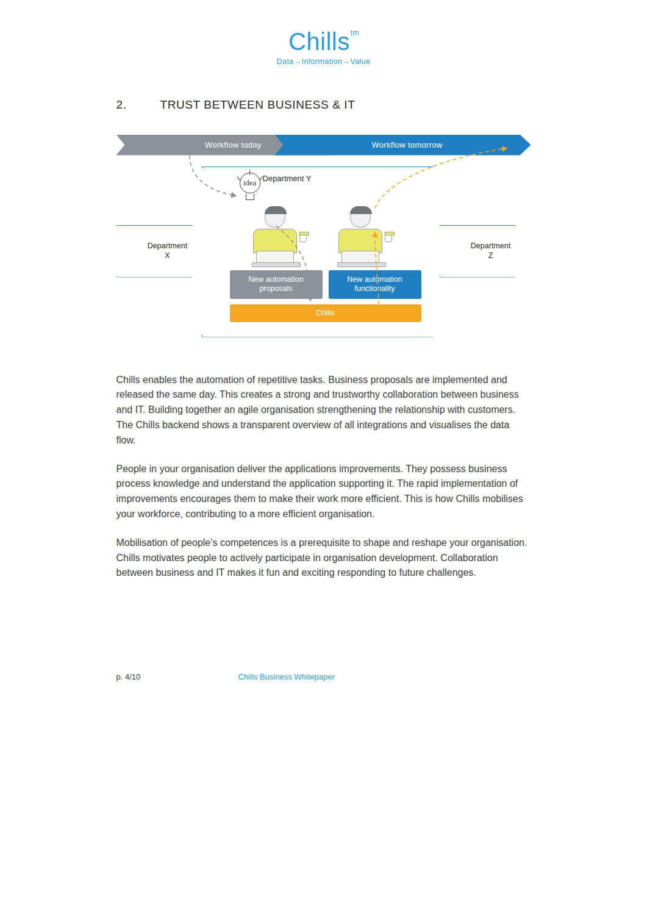Chillstm
Data→Information→Value
2. TRUST BETWEEN BUSINESS & IT
Workflow today
Workflow tomorrow
Department Y
Department
X
Department
Z
idea
New automation
proposals
New automation
functionality
Chills
Chills enables the automation of repetitive tasks. Business proposals are implemented and released the same day. This creates a strong and trustworthy collaboration between business and IT. Building together an agile organisation strengthening the relationship with customers. The Chills backend shows a transparent overview of all integrations and visualises the data flow.
People in your organisation deliver the applications improvements. They possess business process knowledge and understand the application supporting it. The rapid implementation of improvements encourages them to make their work more efficient. This is how Chills mobilises your workforce, contributing to a more efficient organisation.
Mobilisation of people’s competences is a prerequisite to shape and reshape your organisation. Chills motivates people to actively participate in organisation development. Collaboration between business and IT makes it fun and exciting responding to future challenges.
p. 4/10 Chills Business Whitepaper